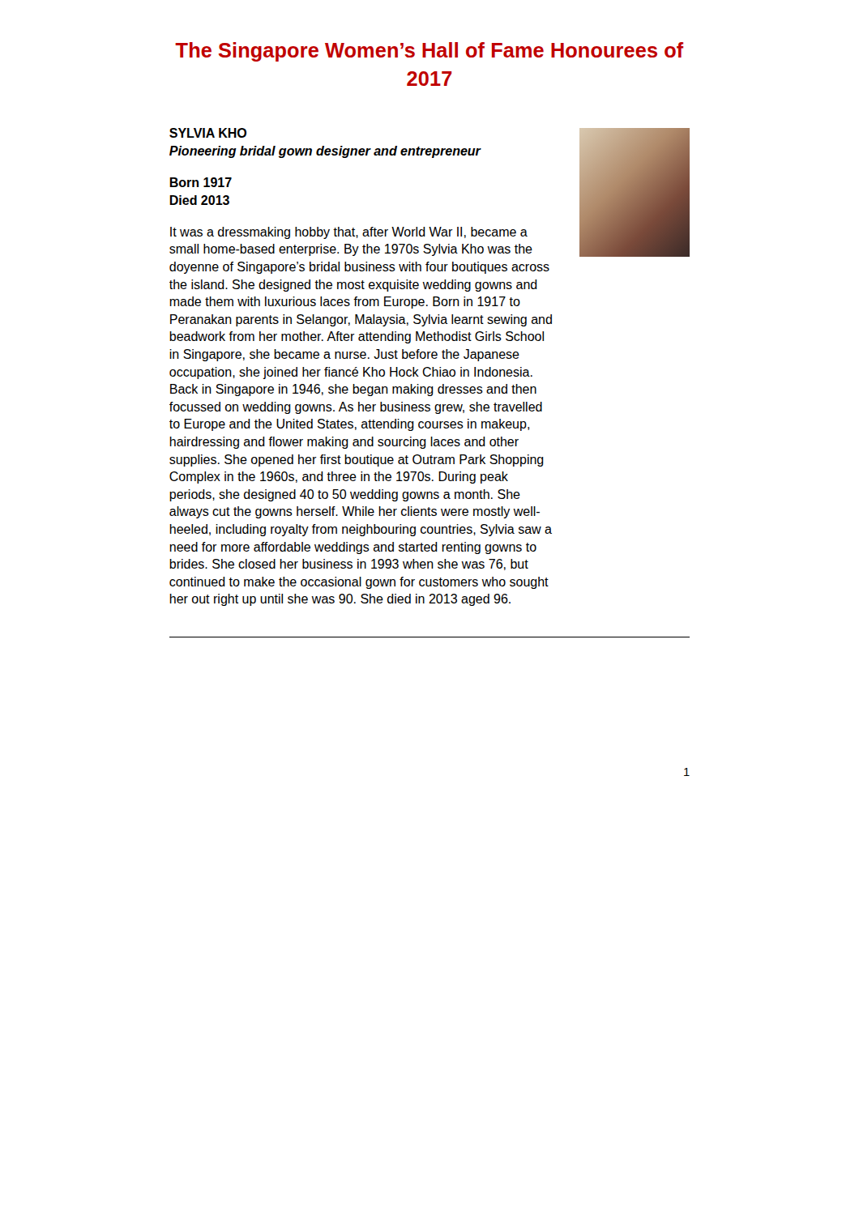The Singapore Women’s Hall of Fame Honourees of 2017
SYLVIA KHO
Pioneering bridal gown designer and entrepreneur
Born 1917 Died 2013
It was a dressmaking hobby that, after World War II, became a small home-based enterprise. By the 1970s Sylvia Kho was the doyenne of Singapore’s bridal business with four boutiques across the island. She designed the most exquisite wedding gowns and made them with luxurious laces from Europe. Born in 1917 to Peranakan parents in Selangor, Malaysia, Sylvia learnt sewing and beadwork from her mother. After attending Methodist Girls School in Singapore, she became a nurse. Just before the Japanese occupation, she joined her fiancé Kho Hock Chiao in Indonesia. Back in Singapore in 1946, she began making dresses and then focussed on wedding gowns. As her business grew, she travelled to Europe and the United States, attending courses in makeup, hairdressing and flower making and sourcing laces and other supplies. She opened her first boutique at Outram Park Shopping Complex in the 1960s, and three in the 1970s. During peak periods, she designed 40 to 50 wedding gowns a month. She always cut the gowns herself. While her clients were mostly well-heeled, including royalty from neighbouring countries, Sylvia saw a need for more affordable weddings and started renting gowns to brides. She closed her business in 1993 when she was 76, but continued to make the occasional gown for customers who sought her out right up until she was 90. She died in 2013 aged 96.
1